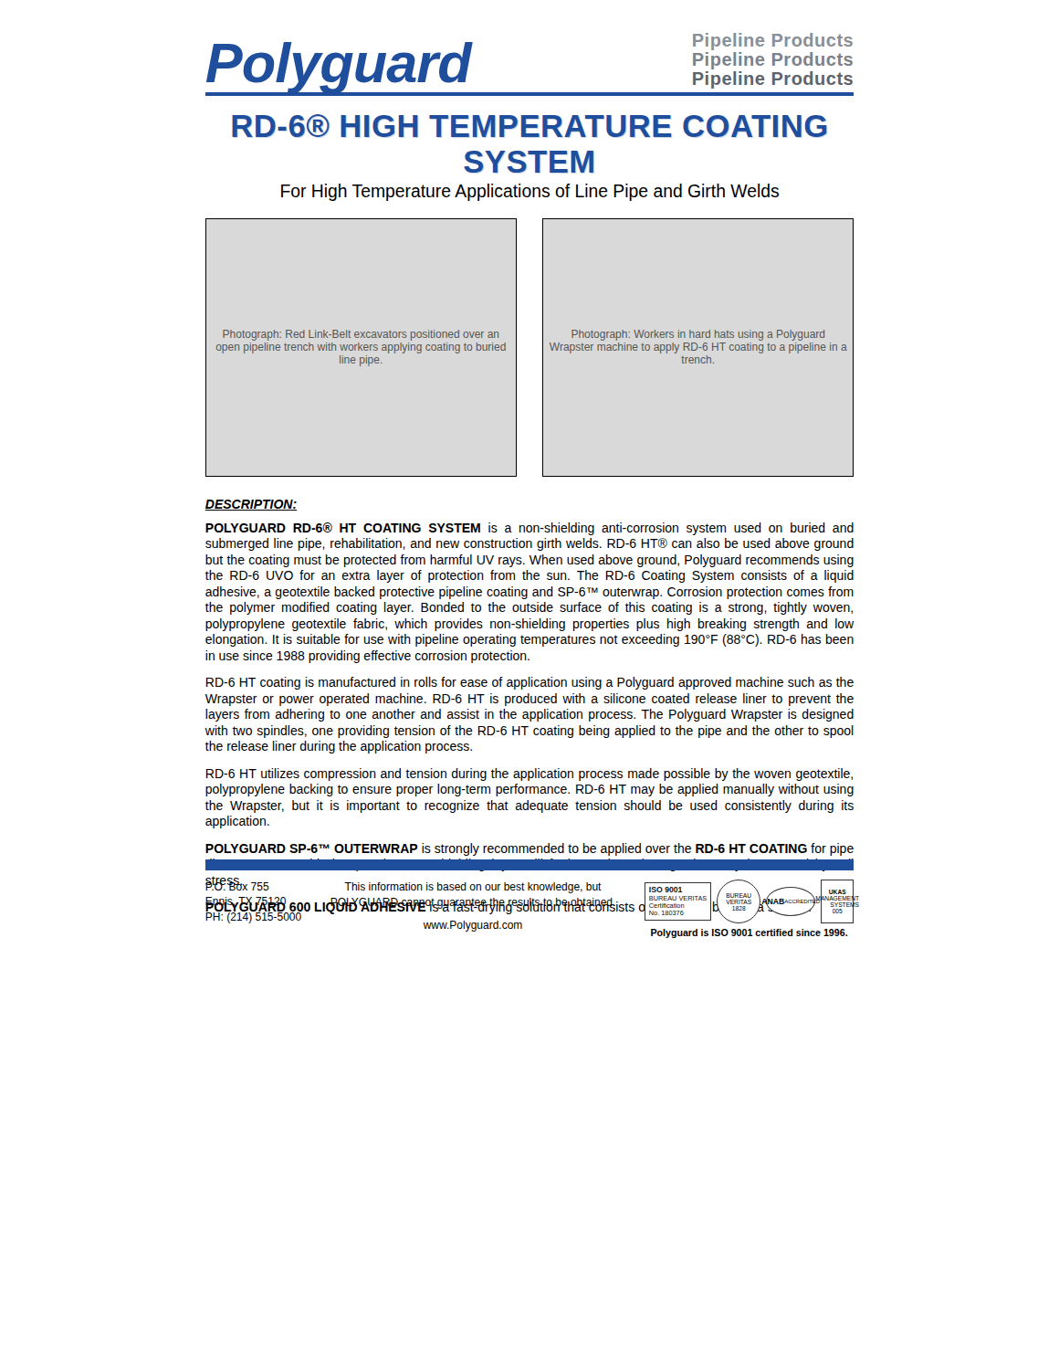Polyguard
Pipeline Products
Pipeline Products
Pipeline Products
RD-6® HIGH TEMPERATURE COATING SYSTEM
For High Temperature Applications of Line Pipe and Girth Welds
Photograph: Red Link-Belt excavators positioned over an open pipeline trench with workers applying coating to buried line pipe.
Photograph: Workers in hard hats using a Polyguard Wrapster machine to apply RD-6 HT coating to a pipeline in a trench.
DESCRIPTION:
POLYGUARD RD-6® HT COATING SYSTEM is a non-shielding anti-corrosion system used on buried and submerged line pipe, rehabilitation, and new construction girth welds. RD-6 HT® can also be used above ground but the coating must be protected from harmful UV rays. When used above ground, Polyguard recommends using the RD-6 UVO for an extra layer of protection from the sun. The RD-6 Coating System consists of a liquid adhesive, a geotextile backed protective pipeline coating and SP-6™ outerwrap. Corrosion protection comes from the polymer modified coating layer. Bonded to the outside surface of this coating is a strong, tightly woven, polypropylene geotextile fabric, which provides non-shielding properties plus high breaking strength and low elongation. It is suitable for use with pipeline operating temperatures not exceeding 190°F (88°C). RD-6 has been in use since 1988 providing effective corrosion protection.
RD-6 HT coating is manufactured in rolls for ease of application using a Polyguard approved machine such as the Wrapster or power operated machine. RD-6 HT is produced with a silicone coated release liner to prevent the layers from adhering to one another and assist in the application process. The Polyguard Wrapster is designed with two spindles, one providing tension of the RD-6 HT coating being applied to the pipe and the other to spool the release liner during the application process.
RD-6 HT utilizes compression and tension during the application process made possible by the woven geotextile, polypropylene backing to ensure proper long-term performance. RD-6 HT may be applied manually without using the Wrapster, but it is important to recognize that adequate tension should be used consistently during its application.
POLYGUARD SP-6™ OUTERWRAP is strongly recommended to be applied over the RD-6 HT COATING for pipe diameters > 4”. This inexpensive, non-shielding layer will further reduce damage that may be caused by soil stress.
POLYGUARD 600 LIQUID ADHESIVE is a fast-drying solution that consists of a polymer base in a solvent.
P.O. Box 755
Ennis, TX 75120
PH: (214) 515-5000
This information is based on our best knowledge, but
POLYGUARD cannot guarantee the results to be obtained.
www.Polyguard.com
ISO 9001 BUREAU VERITAS
Certification
No. 180376
BUREAU
VERITAS
1828
ANAB
ACCREDITED
UKAS
MANAGEMENT
SYSTEMS
005
Polyguard is ISO 9001 certified since 1996.